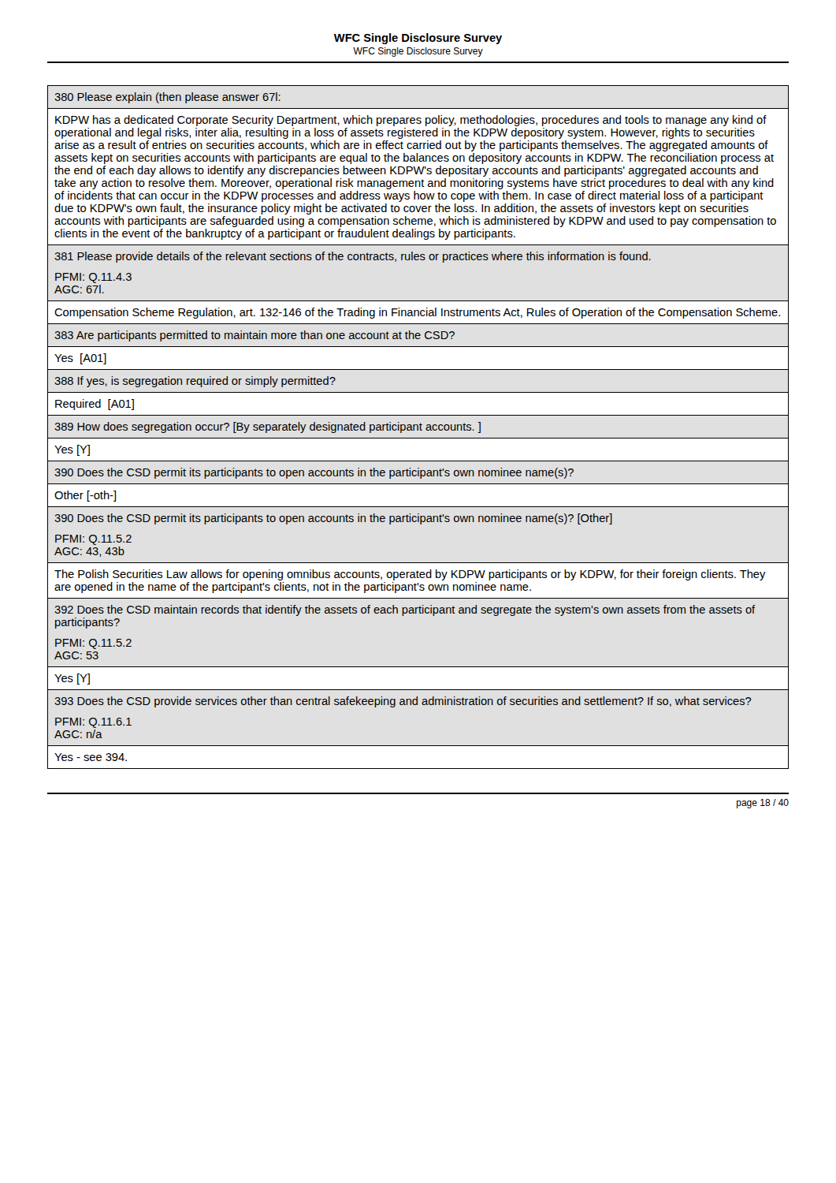WFC Single Disclosure Survey
WFC Single Disclosure Survey
380 Please explain (then please answer 67l:
KDPW has a dedicated Corporate Security Department, which prepares policy, methodologies, procedures and tools to manage any kind of operational and legal risks, inter alia, resulting in a loss of assets registered in the KDPW depository system. However, rights to securities arise as a result of entries on securities accounts, which are in effect carried out by the participants themselves. The aggregated amounts of assets kept on securities accounts with participants are equal to the balances on depository accounts in KDPW. The reconciliation process at the end of each day allows to identify any discrepancies between KDPW's depositary accounts and participants' aggregated accounts and take any action to resolve them. Moreover, operational risk management and monitoring systems have strict procedures to deal with any kind of incidents that can occur in the KDPW processes and address ways how to cope with them. In case of direct material loss of a participant due to KDPW's own fault, the insurance policy might be activated to cover the loss. In addition, the assets of investors kept on securities accounts with participants are safeguarded using a compensation scheme, which is administered by KDPW and used to pay compensation to clients in the event of the bankruptcy of a participant or fraudulent dealings by participants.
381 Please provide details of the relevant sections of the contracts, rules or practices where this information is found.
PFMI: Q.11.4.3
AGC: 67l.
Compensation Scheme Regulation, art. 132-146 of the Trading in Financial Instruments Act, Rules of Operation of the Compensation Scheme.
383 Are participants permitted to maintain more than one account at the CSD?
Yes [A01]
388 If yes, is segregation required or simply permitted?
Required [A01]
389 How does segregation occur? [By separately designated participant accounts. ]
Yes [Y]
390 Does the CSD permit its participants to open accounts in the participant's own nominee name(s)?
Other [-oth-]
390 Does the CSD permit its participants to open accounts in the participant's own nominee name(s)? [Other]
PFMI: Q.11.5.2
AGC: 43, 43b
The Polish Securities Law allows for opening omnibus accounts, operated by KDPW participants or by KDPW, for their foreign clients. They are opened in the name of the partcipant's clients, not in the participant's own nominee name.
392 Does the CSD maintain records that identify the assets of each participant and segregate the system's own assets from the assets of participants?
PFMI: Q.11.5.2
AGC: 53
Yes [Y]
393 Does the CSD provide services other than central safekeeping and administration of securities and settlement? If so, what services?
PFMI: Q.11.6.1
AGC: n/a
Yes - see 394.
page 18 / 40